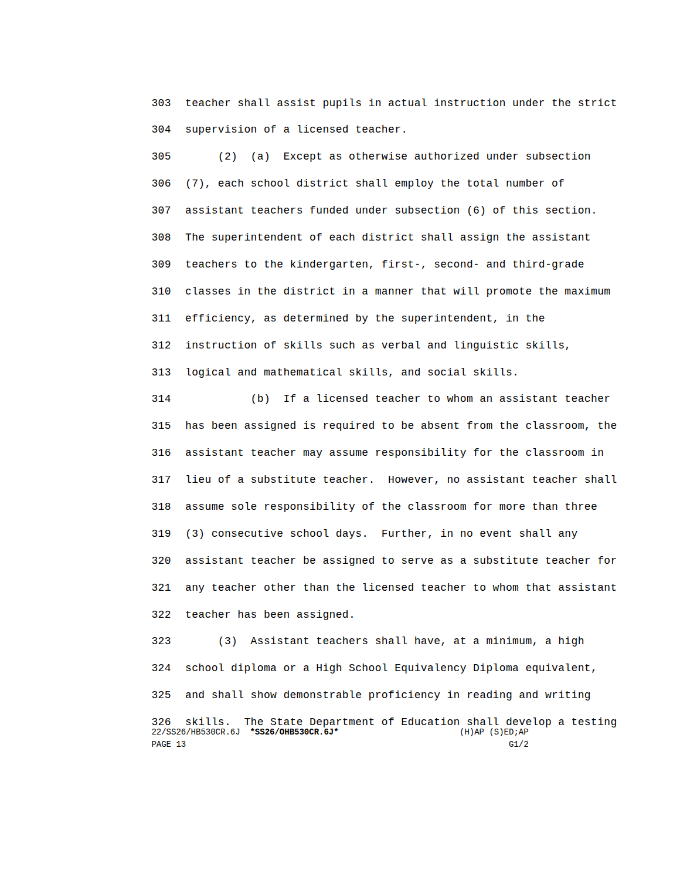303 teacher shall assist pupils in actual instruction under the strict
304 supervision of a licensed teacher.
305 (2) (a) Except as otherwise authorized under subsection
306(7), each school district shall employ the total number of
307 assistant teachers funded under subsection (6) of this section.
308 The superintendent of each district shall assign the assistant
309 teachers to the kindergarten, first-, second- and third-grade
310 classes in the district in a manner that will promote the maximum
311 efficiency, as determined by the superintendent, in the
312 instruction of skills such as verbal and linguistic skills,
313 logical and mathematical skills, and social skills.
314 (b) If a licensed teacher to whom an assistant teacher
315 has been assigned is required to be absent from the classroom, the
316 assistant teacher may assume responsibility for the classroom in
317 lieu of a substitute teacher. However, no assistant teacher shall
318 assume sole responsibility of the classroom for more than three
319(3) consecutive school days. Further, in no event shall any
320 assistant teacher be assigned to serve as a substitute teacher for
321 any teacher other than the licensed teacher to whom that assistant
322 teacher has been assigned.
323 (3) Assistant teachers shall have, at a minimum, a high
324 school diploma or a High School Equivalency Diploma equivalent,
325 and shall show demonstrable proficiency in reading and writing
326 skills. The State Department of Education shall develop a testing
22/SS26/HB530CR.6J *SS26/OHB530CR.6J* (H)AP (S)ED;AP
PAGE 13 G1/2